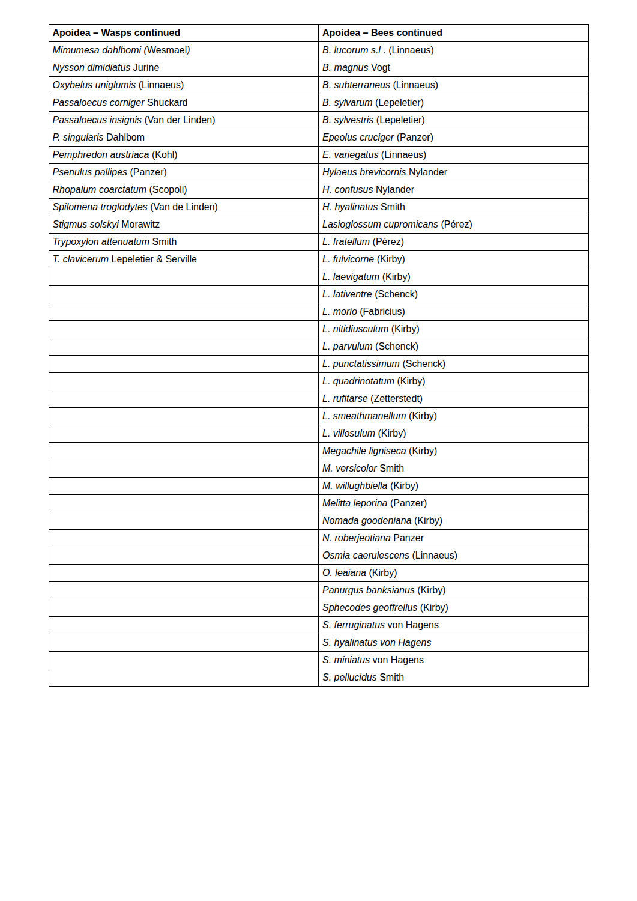| Apoidea – Wasps continued | Apoidea – Bees continued |
| --- | --- |
| Mimumesa dahlbomi ( Wesmael ) | B. lucorum s.l . (Linnaeus) |
| Nysson dimidiatus Jurine | B. magnus Vogt |
| Oxybelus uniglumis (Linnaeus) | B. subterraneus (Linnaeus) |
| Passaloecus corniger Shuckard | B. sylvarum (Lepeletier) |
| Passaloecus insignis (Van der Linden) | B. sylvestris (Lepeletier) |
| P. singularis Dahlbom | Epeolus cruciger (Panzer) |
| Pemphredon austriaca (Kohl) | E. variegatus (Linnaeus) |
| Psenulus pallipes (Panzer) | Hylaeus brevicornis Nylander |
| Rhopalum coarctatum (Scopoli) | H. confusus Nylander |
| Spilomena troglodytes (Van de Linden) | H. hyalinatus Smith |
| Stigmus solskyi Morawitz | Lasioglossum cupromicans (Pérez) |
| Trypoxylon attenuatum Smith | L. fratellum (Pérez) |
| T. clavicerum Lepeletier & Serville | L. fulvicorne (Kirby) |
| | L. laevigatum (Kirby) |
| | L. lativentre (Schenck) |
| | L. morio (Fabricius) |
| | L. nitidiusculum (Kirby) |
| | L. parvulum (Schenck) |
| | L. punctatissimum (Schenck) |
| | L. quadrinotatum (Kirby) |
| | L. rufitarse (Zetterstedt) |
| | L. smeathmanellum (Kirby) |
| | L. villosulum (Kirby) |
| | Megachile ligniseca (Kirby) |
| | M. versicolor Smith |
| | M. willughbiella (Kirby) |
| | Melitta leporina (Panzer) |
| | Nomada goodeniana (Kirby) |
| | N. roberjeotiana Panzer |
| | Osmia caerulescens (Linnaeus) |
| | O. leaiana (Kirby) |
| | Panurgus banksianus (Kirby) |
| | Sphecodes geoffrellus (Kirby) |
| | S. ferruginatus von Hagens |
| | S. hyalinatus von Hagens |
| | S. miniatus von Hagens |
| | S. pellucidus Smith |